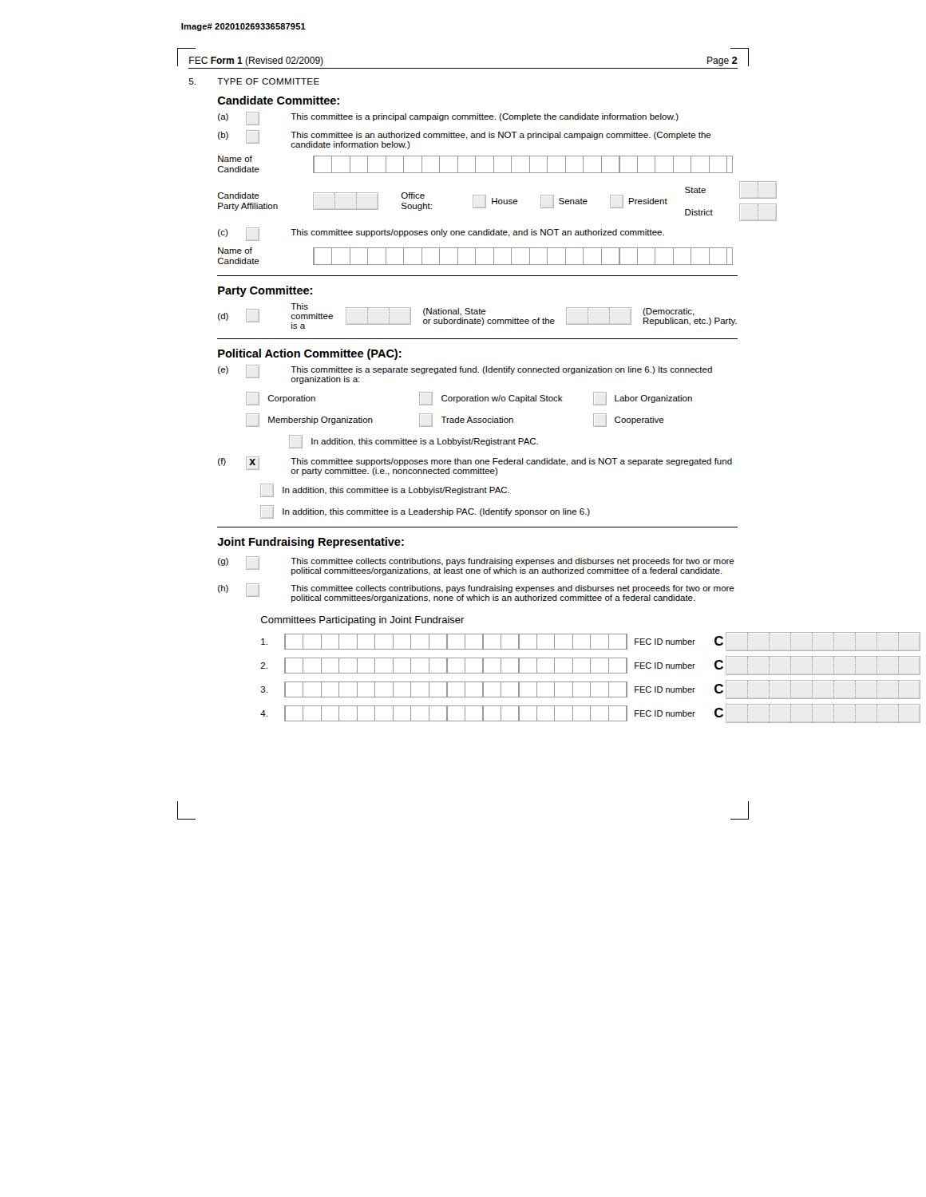Image# 202010269336587951
FEC Form 1 (Revised 02/2009)
Page 2
5.
TYPE OF COMMITTEE
Candidate Committee:
(a)
This committee is a principal campaign committee. (Complete the candidate information below.)
(b)
This committee is an authorized committee, and is NOT a principal campaign committee. (Complete the candidate information below.)
Name of
Candidate
Candidate
Party Affiliation
Office
Sought:
House
Senate
President
State
District
(c)
This committee supports/opposes only one candidate, and is NOT an authorized committee.
Name of
Candidate
Party Committee:
(d)
This committee is a (National, State
or subordinate) committee of the (Democratic,
Republican, etc.) Party.
Political Action Committee (PAC):
(e)
This committee is a separate segregated fund. (Identify connected organization on line 6.) Its connected organization is a:
Corporation
Corporation w/o Capital Stock
Labor Organization
Membership Organization
Trade Association
Cooperative
In addition, this committee is a Lobbyist/Registrant PAC.
(f)
This committee supports/opposes more than one Federal candidate, and is NOT a separate segregated fund or party committee. (i.e., nonconnected committee)
In addition, this committee is a Lobbyist/Registrant PAC.
In addition, this committee is a Leadership PAC. (Identify sponsor on line 6.)
Joint Fundraising Representative:
(g)
This committee collects contributions, pays fundraising expenses and disburses net proceeds for two or more political committees/organizations, at least one of which is an authorized committee of a federal candidate.
(h)
This committee collects contributions, pays fundraising expenses and disburses net proceeds for two or more political committees/organizations, none of which is an authorized committee of a federal candidate.
Committees Participating in Joint Fundraiser
1.
FEC ID number
C
2.
FEC ID number
C
3.
FEC ID number
C
4.
FEC ID number
C